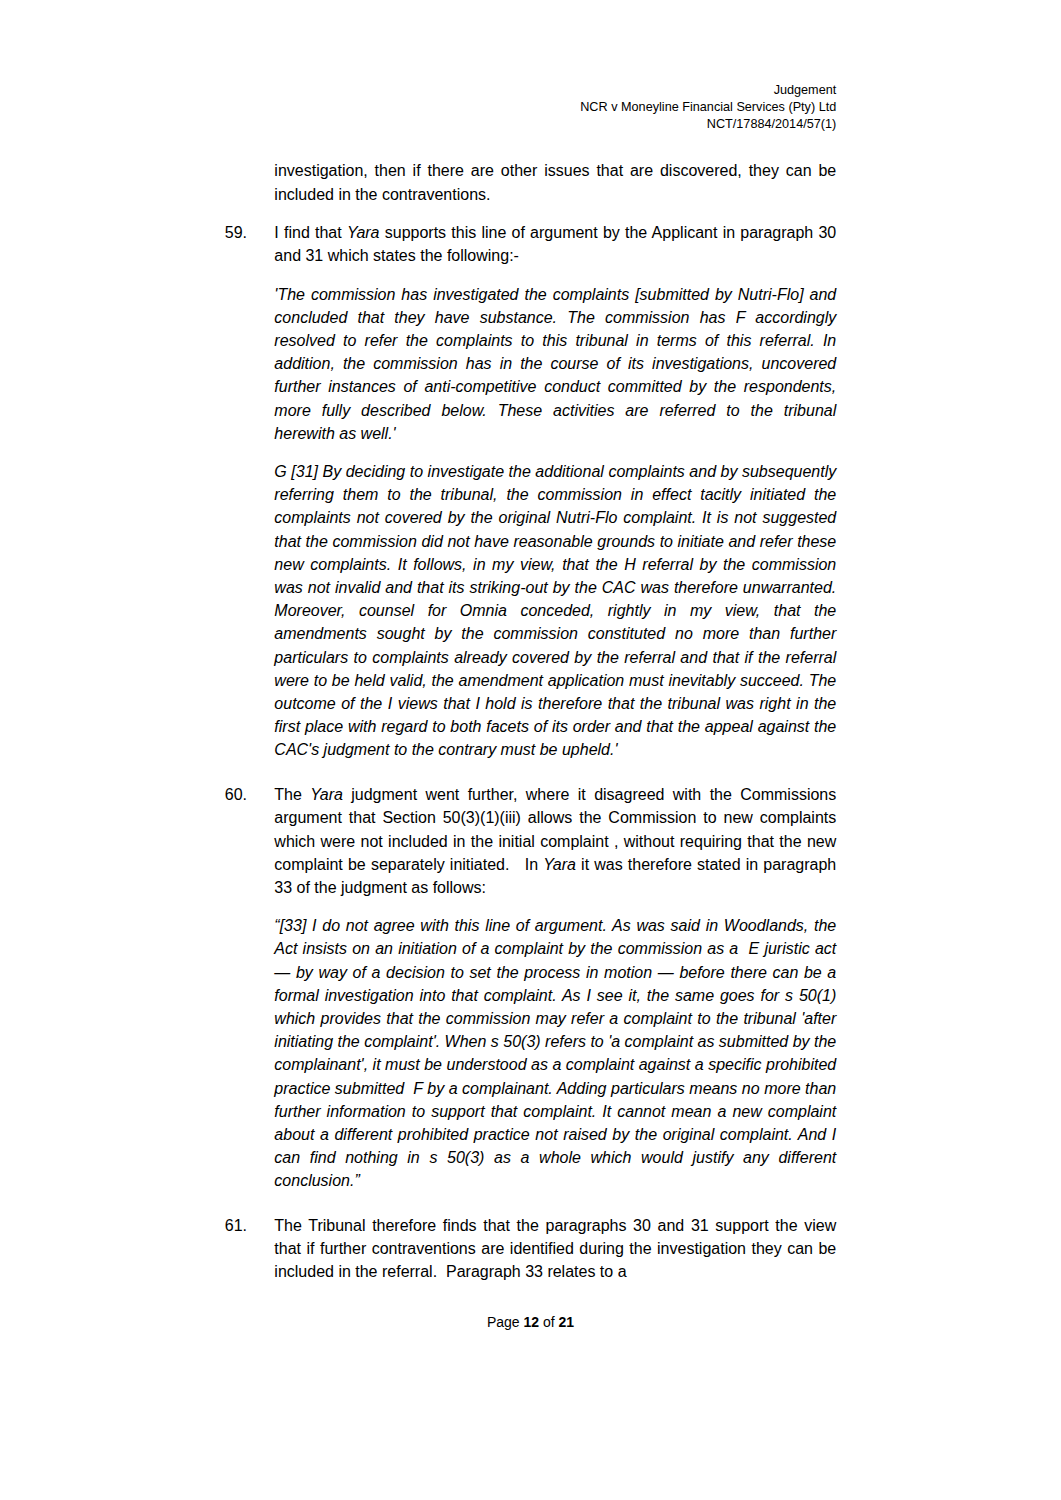Judgement NCR v Moneyline Financial Services (Pty) Ltd NCT/17884/2014/57(1)
investigation, then if there are other issues that are discovered, they can be included in the contraventions.
59.
I find that Yara supports this line of argument by the Applicant in paragraph 30 and 31 which states the following:-
'The commission has investigated the complaints [submitted by Nutri-Flo] and concluded that they have substance. The commission has F accordingly resolved to refer the complaints to this tribunal in terms of this referral. In addition, the commission has in the course of its investigations, uncovered further instances of anti-competitive conduct committed by the respondents, more fully described below. These activities are referred to the tribunal herewith as well.'
G [31] By deciding to investigate the additional complaints and by subsequently referring them to the tribunal, the commission in effect tacitly initiated the complaints not covered by the original Nutri-Flo complaint. It is not suggested that the commission did not have reasonable grounds to initiate and refer these new complaints. It follows, in my view, that the H referral by the commission was not invalid and that its striking-out by the CAC was therefore unwarranted. Moreover, counsel for Omnia conceded, rightly in my view, that the amendments sought by the commission constituted no more than further particulars to complaints already covered by the referral and that if the referral were to be held valid, the amendment application must inevitably succeed. The outcome of the I views that I hold is therefore that the tribunal was right in the first place with regard to both facets of its order and that the appeal against the CAC's judgment to the contrary must be upheld.'
60.
The Yara judgment went further, where it disagreed with the Commissions argument that Section 50(3)(1)(iii) allows the Commission to new complaints which were not included in the initial complaint , without requiring that the new complaint be separately initiated. In Yara it was therefore stated in paragraph 33 of the judgment as follows:
“[33] I do not agree with this line of argument. As was said in Woodlands, the Act insists on an initiation of a complaint by the commission as a E juristic act — by way of a decision to set the process in motion — before there can be a formal investigation into that complaint. As I see it, the same goes for s 50(1) which provides that the commission may refer a complaint to the tribunal 'after initiating the complaint'. When s 50(3) refers to 'a complaint as submitted by the complainant', it must be understood as a complaint against a specific prohibited practice submitted F by a complainant. Adding particulars means no more than further information to support that complaint. It cannot mean a new complaint about a different prohibited practice not raised by the original complaint. And I can find nothing in s 50(3) as a whole which would justify any different conclusion.”
61.
The Tribunal therefore finds that the paragraphs 30 and 31 support the view that if further contraventions are identified during the investigation they can be included in the referral. Paragraph 33 relates to a
Page 12 of 21